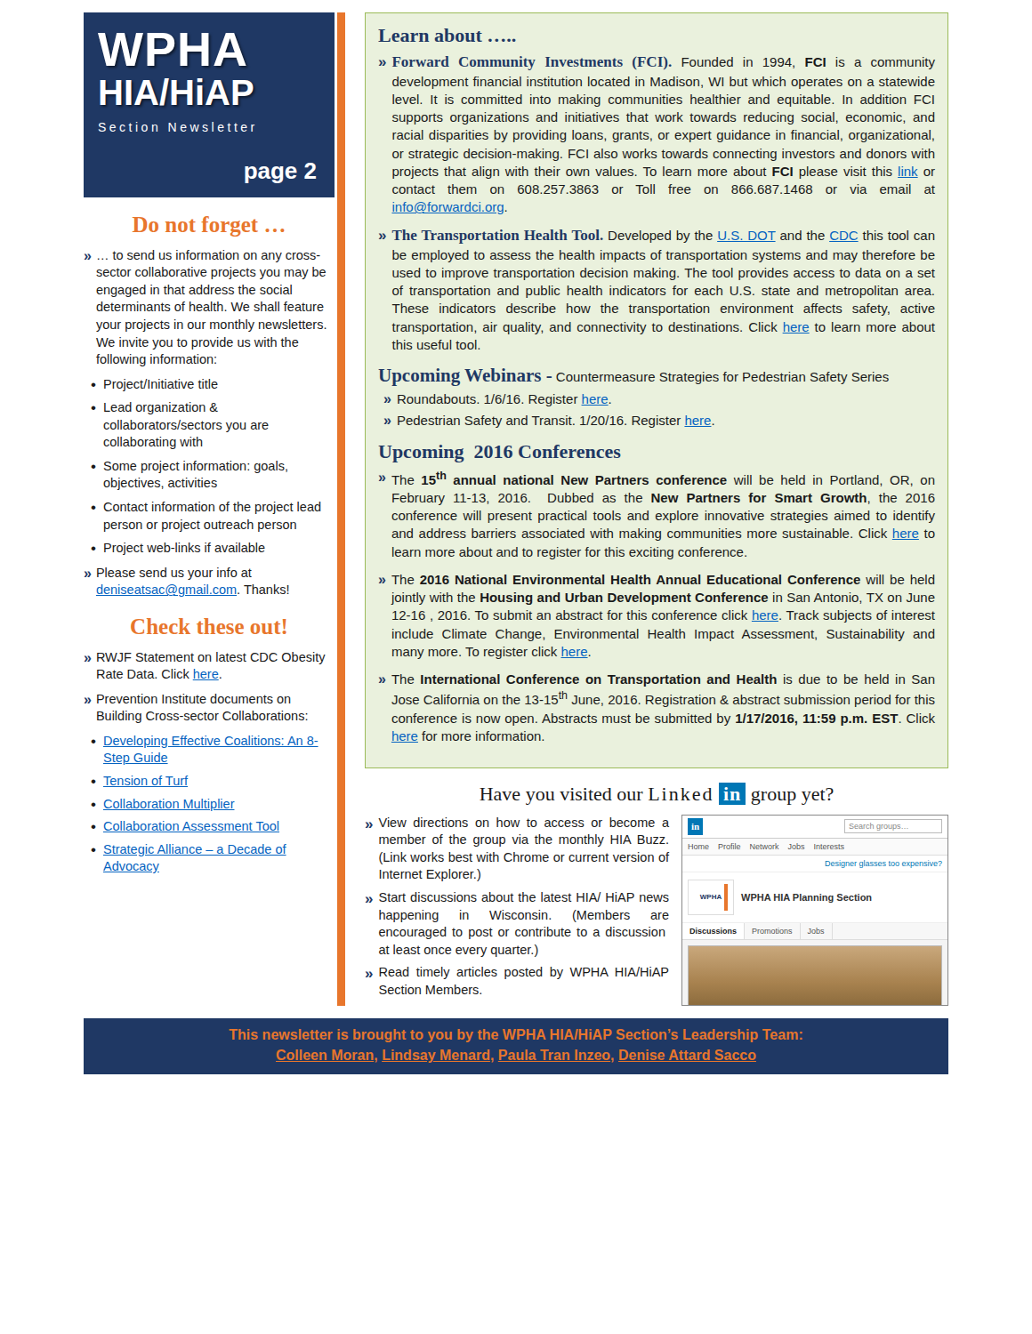WPHA
HIA/HiAP
Section Newsletter
page 2
Do not forget …
»
… to send us information on any cross-sector collaborative projects you may be engaged in that address the social determinants of health. We shall feature your projects in our monthly newsletters. We invite you to provide us with the following information:
Project/Initiative title
Lead organization & collaborators/sectors you are collaborating with
Some project information: goals, objectives, activities
Contact information of the project lead person or project outreach person
Project web-links if available
»
Please send us your info at deniseatsac@gmail.com. Thanks!
Check these out!
»
RWJF Statement on latest CDC Obesity Rate Data. Click here.
»
Prevention Institute documents on Building Cross-sector Collaborations:
Developing Effective Coalitions: An 8-Step Guide
Tension of Turf
Collaboration Multiplier
Collaboration Assessment Tool
Strategic Alliance – a Decade of Advocacy
Learn about …..
»
Forward Community Investments (FCI). Founded in 1994, FCI is a community development financial institution located in Madison, WI but which operates on a statewide level. It is committed into making communities healthier and equitable. In addition FCI supports organizations and initiatives that work towards reducing social, economic, and racial disparities by providing loans, grants, or expert guidance in financial, organizational, or strategic decision-making. FCI also works towards connecting investors and donors with projects that align with their own values. To learn more about FCI please visit this link or contact them on 608.257.3863 or Toll free on 866.687.1468 or via email at info@forwardci.org.
»
The Transportation Health Tool. Developed by the U.S. DOT and the CDC this tool can be employed to assess the health impacts of transportation systems and may therefore be used to improve transportation decision making. The tool provides access to data on a set of transportation and public health indicators for each U.S. state and metropolitan area. These indicators describe how the transportation environment affects safety, active transportation, air quality, and connectivity to destinations. Click here to learn more about this useful tool.
Upcoming Webinars - Countermeasure Strategies for Pedestrian Safety Series
»
Roundabouts. 1/6/16. Register here.
»
Pedestrian Safety and Transit. 1/20/16. Register here.
Upcoming 2016 Conferences
»
The 15th annual national New Partners conference will be held in Portland, OR, on February 11-13, 2016. Dubbed as the New Partners for Smart Growth, the 2016 conference will present practical tools and explore innovative strategies aimed to identify and address barriers associated with making communities more sustainable. Click here to learn more about and to register for this exciting conference.
»
The 2016 National Environmental Health Annual Educational Conference will be held jointly with the Housing and Urban Development Conference in San Antonio, TX on June 12-16 , 2016. To submit an abstract for this conference click here. Track subjects of interest include Climate Change, Environmental Health Impact Assessment, Sustainability and many more. To register click here.
»
The International Conference on Transportation and Health is due to be held in San Jose California on the 13-15th June, 2016. Registration & abstract submission period for this conference is now open. Abstracts must be submitted by 1/17/2016, 11:59 p.m. EST. Click here for more information.
Have you visited our Linked in group yet?
»
View directions on how to access or become a member of the group via the monthly HIA Buzz. (Link works best with Chrome or current version of Internet Explorer.)
»
Start discussions about the latest HIA/ HiAP news happening in Wisconsin. (Members are encouraged to post or contribute to a discussion at least once every quarter.)
»
Read timely articles posted by WPHA HIA/HiAP Section Members.
in Search groups…
Home Profile Network Jobs Interests
Designer glasses too expensive?
WPHA
WPHA HIA Planning Section
Discussions Promotions Jobs
This newsletter is brought to you by the WPHA HIA/HiAP Section’s Leadership Team:
Colleen Moran, Lindsay Menard, Paula Tran Inzeo, Denise Attard Sacco